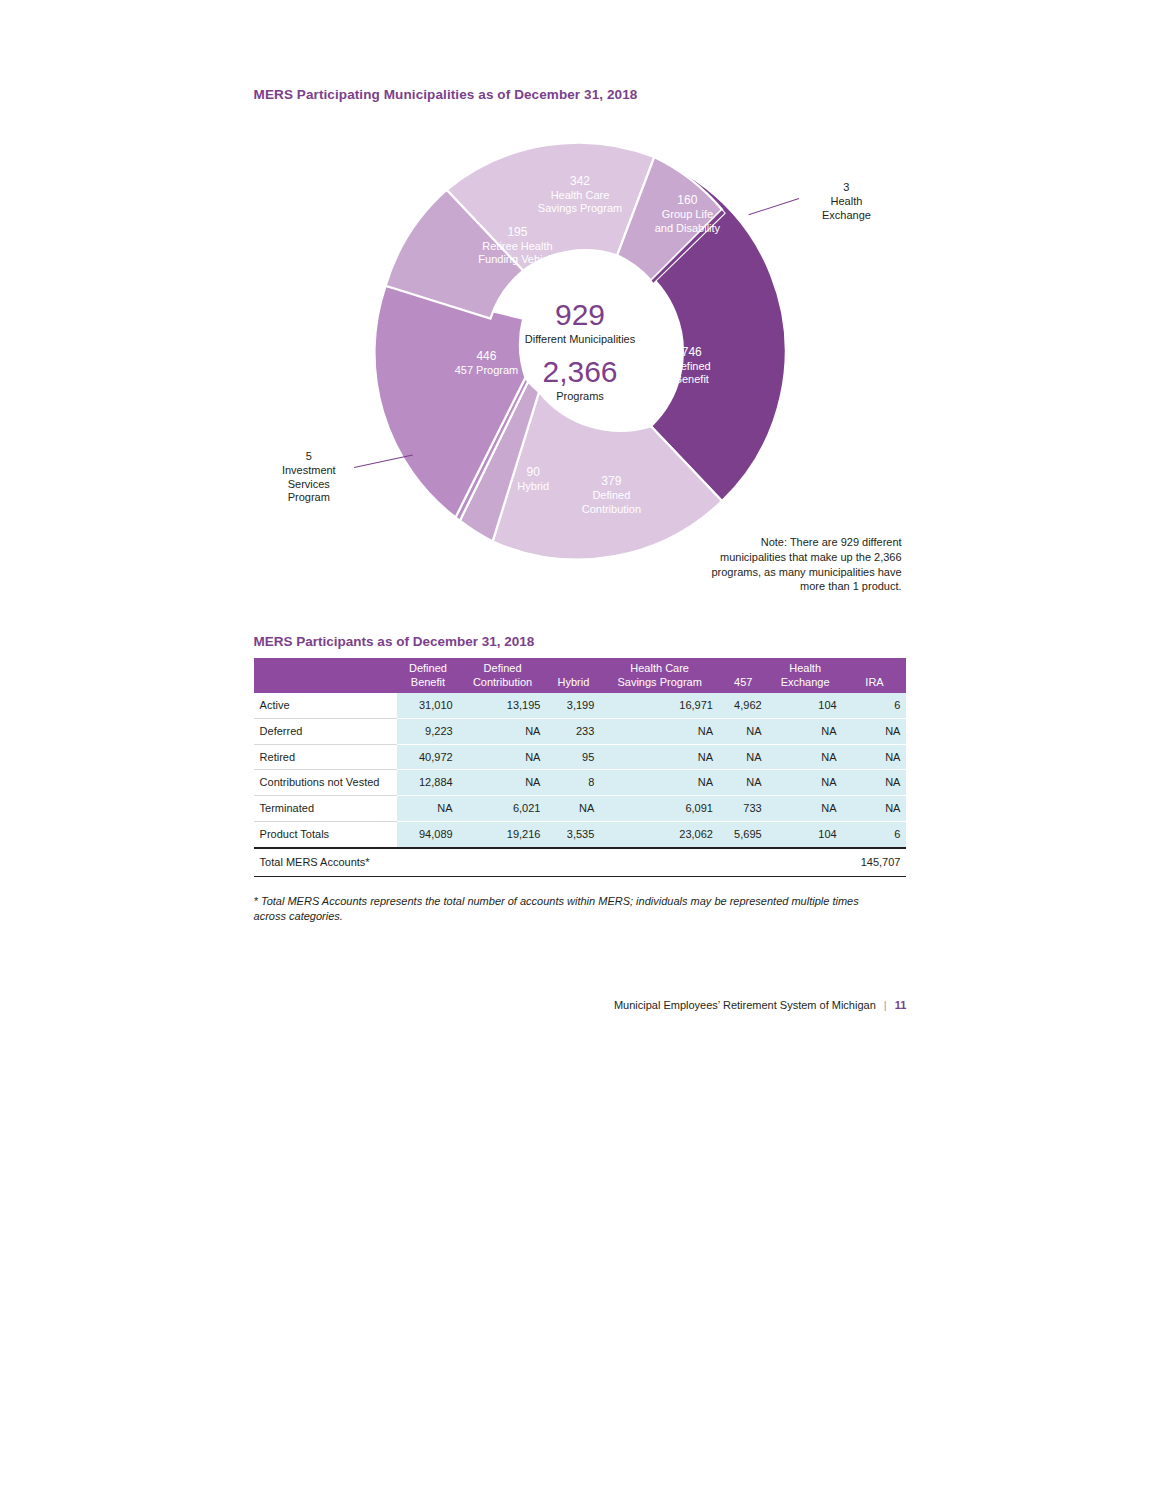MERS Participating Municipalities as of December 31, 2018
929
Different Municipalities
2,366
Programs
342 Health Care
Savings Program
160 Group Life
and Disability
195 Retiree Health
Funding Vehicle
446457 Program
90 Hybrid
379 Defined
Contribution
746 Defined
Benefit
3 Health
Exchange
5 Investment
Services
Program
Note: There are 929 different municipalities that make up the 2,366 programs, as many municipalities have more than 1 product.
MERS Participants as of December 31, 2018
| | Defined Benefit | Defined Contribution | Hybrid | Health Care Savings Program | 457 | Health Exchange | IRA |
| --- | --- | --- | --- | --- | --- | --- | --- |
| Active | 31,010 | 13,195 | 3,199 | 16,971 | 4,962 | 104 | 6 |
| Deferred | 9,223 | NA | 233 | NA | NA | NA | NA |
| Retired | 40,972 | NA | 95 | NA | NA | NA | NA |
| Contributions not Vested | 12,884 | NA | 8 | NA | NA | NA | NA |
| Terminated | NA | 6,021 | NA | 6,091 | 733 | NA | NA |
| Product Totals | 94,089 | 19,216 | 3,535 | 23,062 | 5,695 | 104 | 6 |
| Total MERS Accounts* | 145,707 |
* Total MERS Accounts represents the total number of accounts within MERS; individuals may be represented multiple times across categories.
Municipal Employees’ Retirement System of Michigan | 11